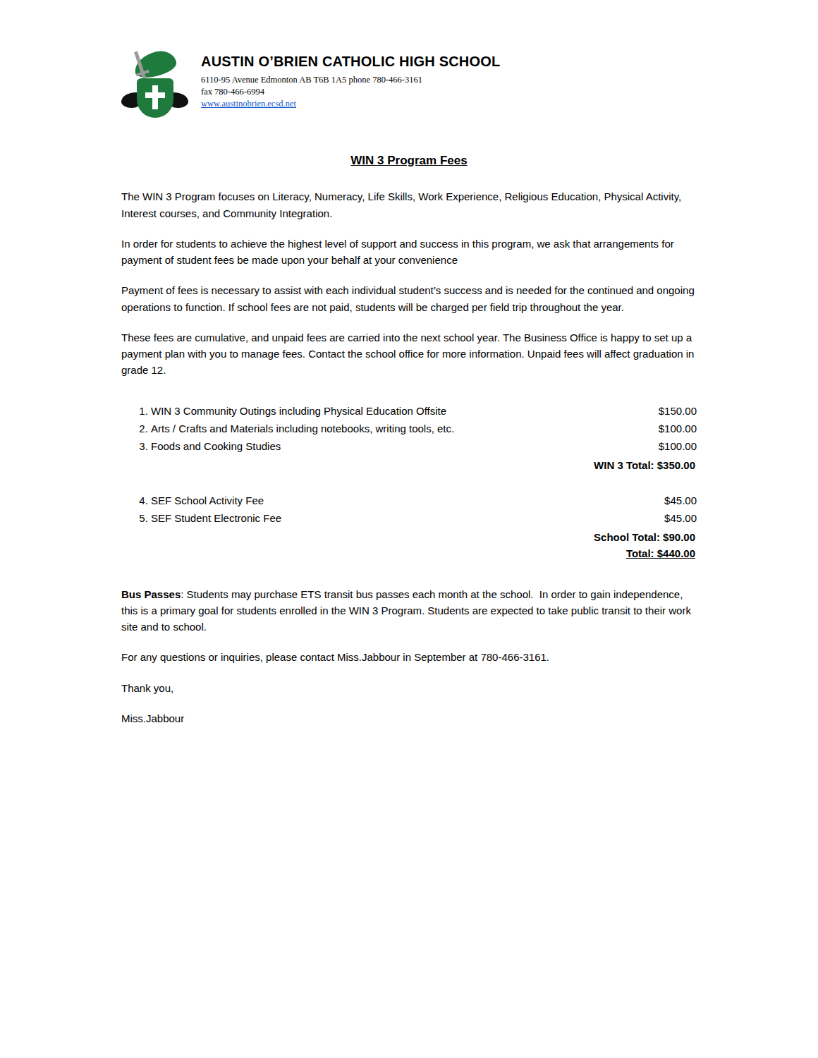AUSTIN O’BRIEN CATHOLIC HIGH SCHOOL
6110-95 Avenue Edmonton AB T6B 1A5 phone 780-466-3161
fax 780-466-6994
www.austinobrien.ecsd.net
WIN 3 Program Fees
The WIN 3 Program focuses on Literacy, Numeracy, Life Skills, Work Experience, Religious Education, Physical Activity, Interest courses, and Community Integration.
In order for students to achieve the highest level of support and success in this program, we ask that arrangements for payment of student fees be made upon your behalf at your convenience
Payment of fees is necessary to assist with each individual student’s success and is needed for the continued and ongoing operations to function. If school fees are not paid, students will be charged per field trip throughout the year.
These fees are cumulative, and unpaid fees are carried into the next school year. The Business Office is happy to set up a payment plan with you to manage fees. Contact the school office for more information. Unpaid fees will affect graduation in grade 12.
WIN 3 Community Outings including Physical Education Offsite $150.00
Arts / Crafts and Materials including notebooks, writing tools, etc. $100.00
Foods and Cooking Studies $100.00
WIN 3 Total: $350.00
SEF School Activity Fee $45.00
SEF Student Electronic Fee $45.00
School Total: $90.00
Total: $440.00
Bus Passes: Students may purchase ETS transit bus passes each month at the school. In order to gain independence, this is a primary goal for students enrolled in the WIN 3 Program. Students are expected to take public transit to their work site and to school.
For any questions or inquiries, please contact Miss.Jabbour in September at 780-466-3161.
Thank you,
Miss.Jabbour